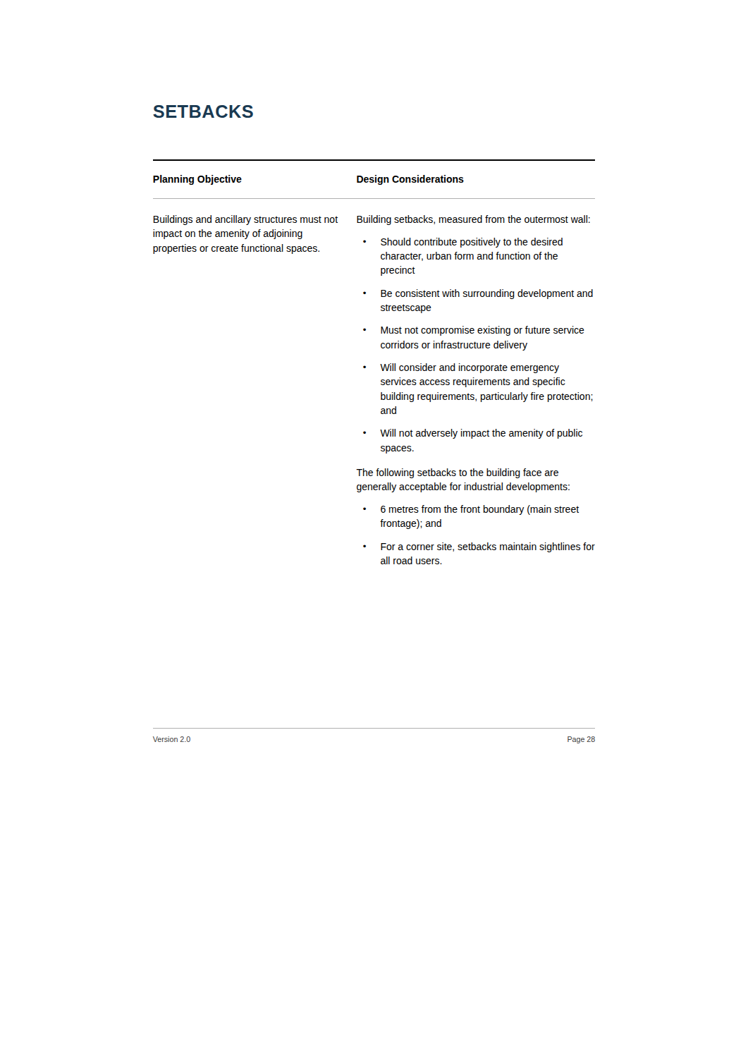SETBACKS
| Planning Objective | Design Considerations |
| --- | --- |
| Buildings and ancillary structures must not impact on the amenity of adjoining properties or create functional spaces. | Building setbacks, measured from the outermost wall: Should contribute positively to the desired character, urban form and function of the precinct Be consistent with surrounding development and streetscape Must not compromise existing or future service corridors or infrastructure delivery Will consider and incorporate emergency services access requirements and specific building requirements, particularly fire protection; and Will not adversely impact the amenity of public spaces. The following setbacks to the building face are generally acceptable for industrial developments: 6 metres from the front boundary (main street frontage); and For a corner site, setbacks maintain sightlines for all road users. |
Version 2.0 Page 28